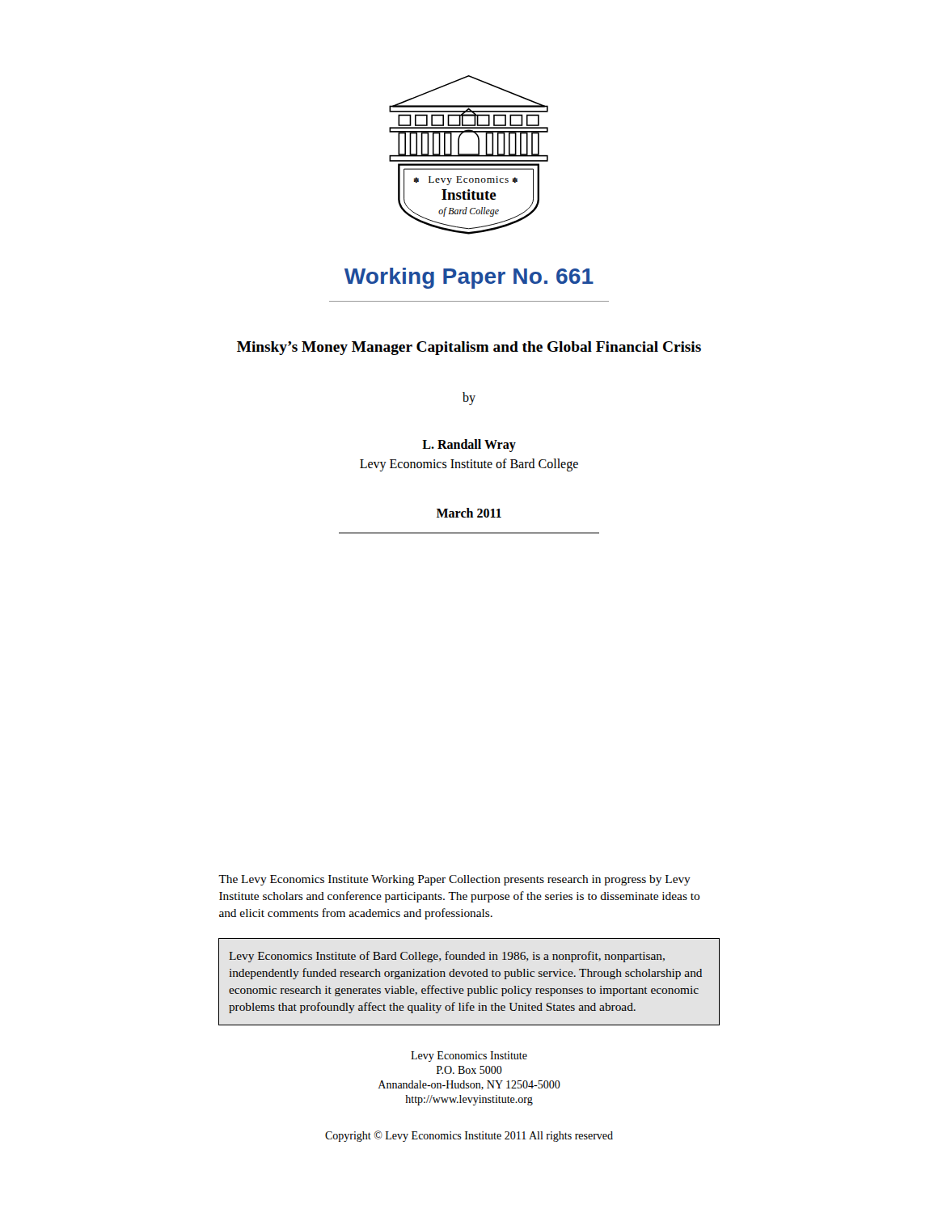Levy Economics Institute of Bard College ✽ ✽
Working Paper No. 661
Minsky’s Money Manager Capitalism and the Global Financial Crisis
by
L. Randall Wray
Levy Economics Institute of Bard College
March 2011
The Levy Economics Institute Working Paper Collection presents research in progress by Levy Institute scholars and conference participants. The purpose of the series is to disseminate ideas to and elicit comments from academics and professionals.
Levy Economics Institute of Bard College, founded in 1986, is a nonprofit, nonpartisan, independently funded research organization devoted to public service. Through scholarship and economic research it generates viable, effective public policy responses to important economic problems that profoundly affect the quality of life in the United States and abroad.
Levy Economics Institute
P.O. Box 5000
Annandale-on-Hudson, NY 12504-5000
http://www.levyinstitute.org
Copyright © Levy Economics Institute 2011 All rights reserved